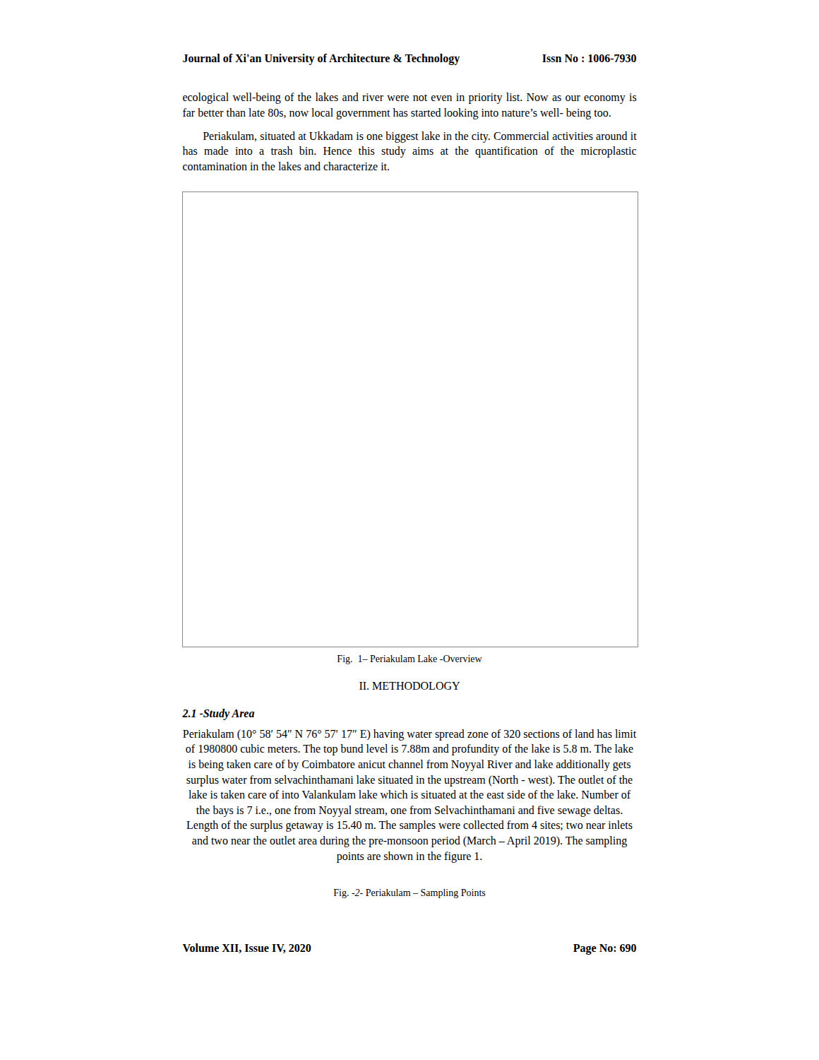Journal of Xi'an University of Architecture & Technology
Issn No : 1006-7930
ecological well-being of the lakes and river were not even in priority list. Now as our economy is far better than late 80s, now local government has started looking into nature’s well- being too.
Periakulam, situated at Ukkadam is one biggest lake in the city. Commercial activities around it has made into a trash bin. Hence this study aims at the quantification of the microplastic contamination in the lakes and characterize it.
Fig. 1– Periakulam Lake -Overview
II. METHODOLOGY
2.1 -Study Area
Periakulam (10° 58′ 54″ N 76° 57′ 17″ E) having water spread zone of 320 sections of land has limit of 1980800 cubic meters. The top bund level is 7.88m and profundity of the lake is 5.8 m. The lake is being taken care of by Coimbatore anicut channel from Noyyal River and lake additionally gets surplus water from selvachinthamani lake situated in the upstream (North - west). The outlet of the lake is taken care of into Valankulam lake which is situated at the east side of the lake. Number of the bays is 7 i.e., one from Noyyal stream, one from Selvachinthamani and five sewage deltas. Length of the surplus getaway is 15.40 m. The samples were collected from 4 sites; two near inlets and two near the outlet area during the pre-monsoon period (March – April 2019). The sampling points are shown in the figure 1.
Fig. -2- Periakulam – Sampling Points
Volume XII, Issue IV, 2020
Page No: 690